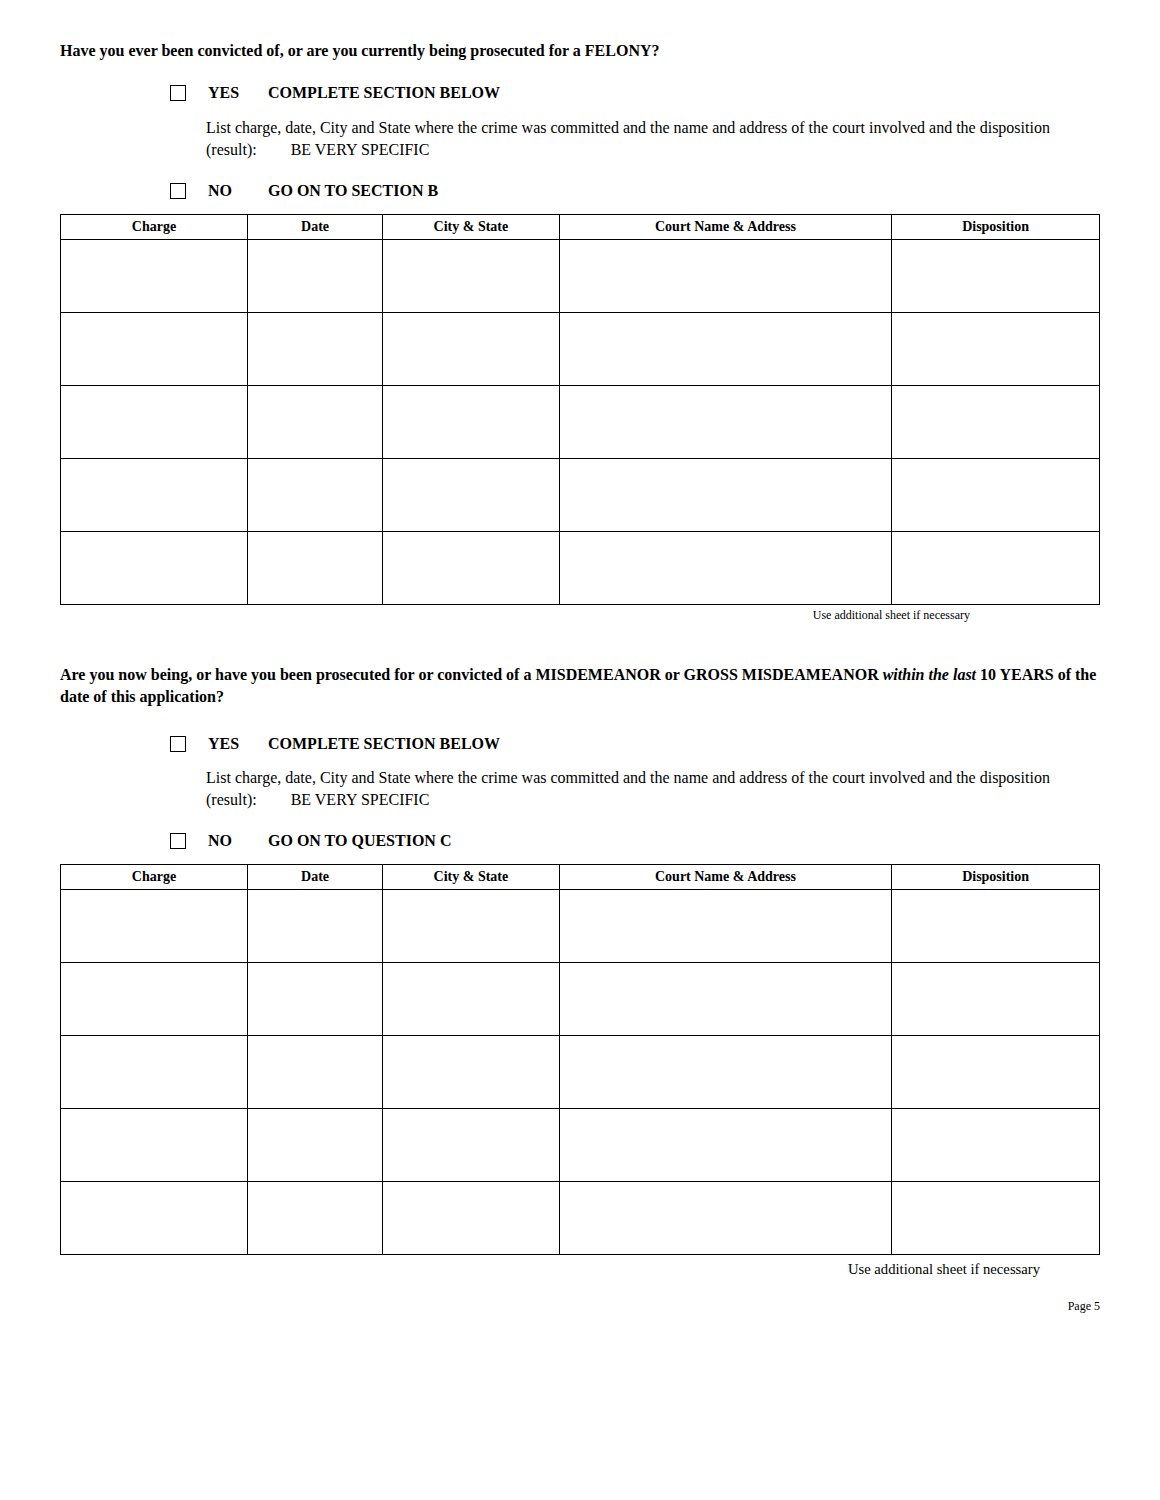Have you ever been convicted of, or are you currently being prosecuted for a FELONY?
YES COMPLETE SECTION BELOW
List charge, date, City and State where the crime was committed and the name and address of the court involved and the disposition (result): BE VERY SPECIFIC
NO GO ON TO SECTION B
| Charge | Date | City & State | Court Name & Address | Disposition |
| --- | --- | --- | --- | --- |
Use additional sheet if necessary
Are you now being, or have you been prosecuted for or convicted of a MISDEMEANOR or GROSS MISDEAMEANOR within the last 10 YEARS of the date of this application?
YES COMPLETE SECTION BELOW
List charge, date, City and State where the crime was committed and the name and address of the court involved and the disposition (result): BE VERY SPECIFIC
NO GO ON TO QUESTION C
| Charge | Date | City & State | Court Name & Address | Disposition |
| --- | --- | --- | --- | --- |
Use additional sheet if necessary
Page 5